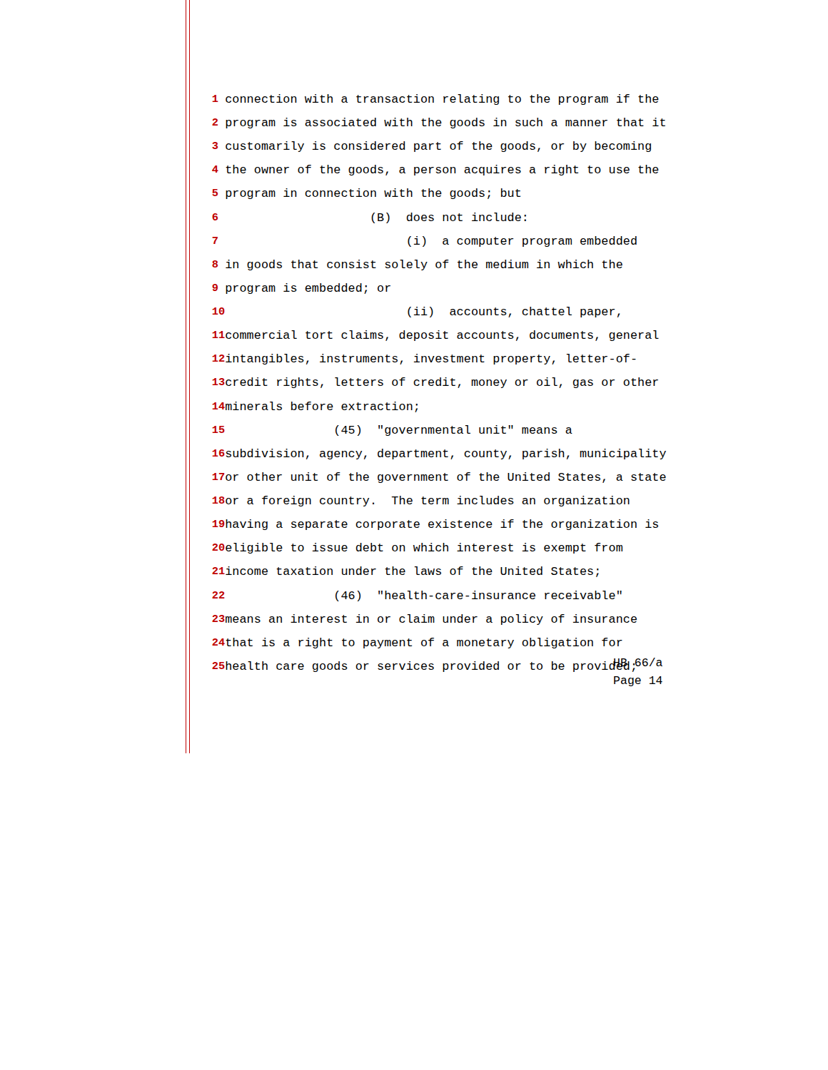| 1 | connection with a transaction relating to the program if the |
| 2 | program is associated with the goods in such a manner that it |
| 3 | customarily is considered part of the goods, or by becoming |
| 4 | the owner of the goods, a person acquires a right to use the |
| 5 | program in connection with the goods; but |
| 6 | (B) does not include: |
| 7 | (i) a computer program embedded |
| 8 | in goods that consist solely of the medium in which the |
| 9 | program is embedded; or |
| 10 | (ii) accounts, chattel paper, |
| 11 | commercial tort claims, deposit accounts, documents, general |
| 12 | intangibles, instruments, investment property, letter-of- |
| 13 | credit rights, letters of credit, money or oil, gas or other |
| 14 | minerals before extraction; |
| 15 | (45) "governmental unit" means a |
| 16 | subdivision, agency, department, county, parish, municipality |
| 17 | or other unit of the government of the United States, a state |
| 18 | or a foreign country. The term includes an organization |
| 19 | having a separate corporate existence if the organization is |
| 20 | eligible to issue debt on which interest is exempt from |
| 21 | income taxation under the laws of the United States; |
| 22 | (46) "health-care-insurance receivable" |
| 23 | means an interest in or claim under a policy of insurance |
| 24 | that is a right to payment of a monetary obligation for |
| 25 | health care goods or services provided or to be provided; |
HB 66/a Page 14